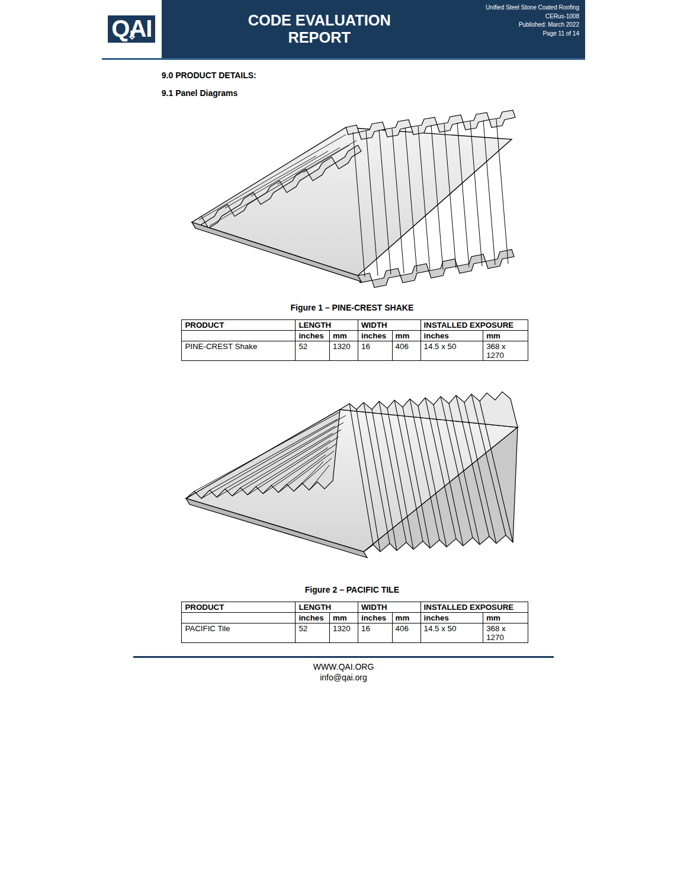QAI⇩
CODE EVALUATION
REPORT
Unified Steel Stone Coated Roofing
CERus-1008
Published: March 2022
Page 11 of 14
9.0 PRODUCT DETAILS:
9.1 Panel Diagrams
Figure 1 – PINE-CREST SHAKE
| PRODUCT | LENGTH | WIDTH | INSTALLED EXPOSURE |
| --- | --- | --- | --- |
| | inches | mm | inches | mm | inches | mm |
| PINE-CREST Shake | 52 | 1320 | 16 | 406 | 14.5 x 50 | 368 x 1270 |
Figure 2 – PACIFIC TILE
| PRODUCT | LENGTH | WIDTH | INSTALLED EXPOSURE |
| --- | --- | --- | --- |
| | inches | mm | inches | mm | inches | mm |
| PACIFIC Tile | 52 | 1320 | 16 | 406 | 14.5 x 50 | 368 x 1270 |
WWW.QAI.ORG
info@qai.org